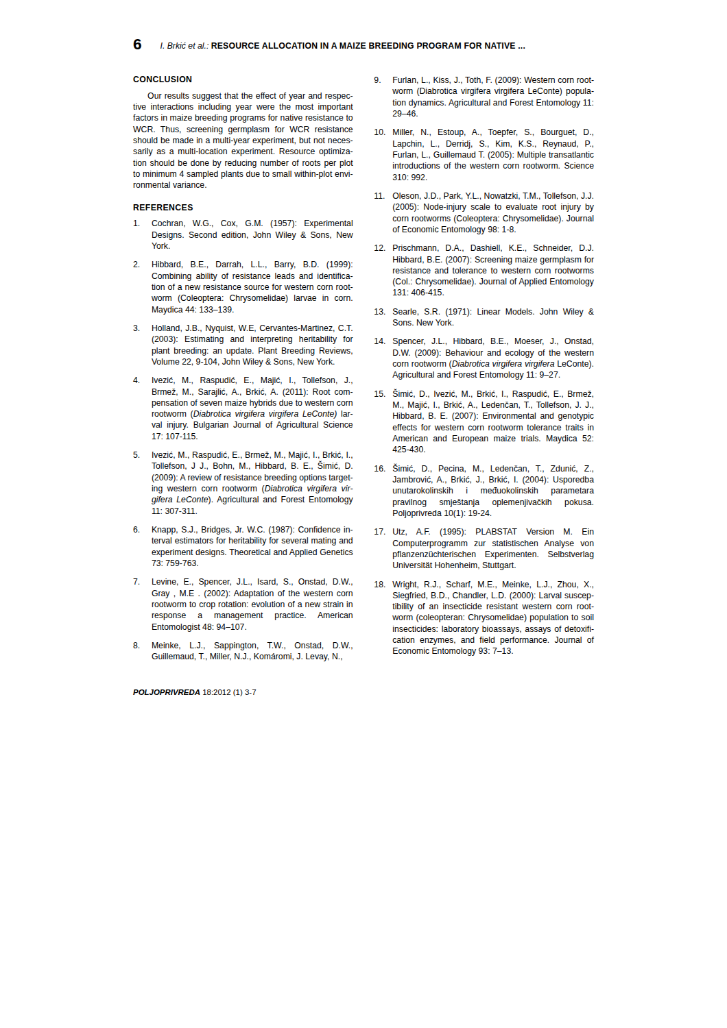6
I. Brkić et al.: RESOURCE ALLOCATION IN A MAIZE BREEDING PROGRAM FOR NATIVE ...
Conclusion
Our results suggest that the effect of year and respective interactions including year were the most important factors in maize breeding programs for native resistance to WCR. Thus, screening germplasm for WCR resistance should be made in a multi-year experiment, but not necessarily as a multi-location experiment. Resource optimization should be done by reducing number of roots per plot to minimum 4 sampled plants due to small within-plot environmental variance.
References
Cochran, W.G., Cox, G.M. (1957): Experimental Designs. Second edition, John Wiley & Sons, New York.
Hibbard, B.E., Darrah, L.L., Barry, B.D. (1999): Combining ability of resistance leads and identification of a new resistance source for western corn rootworm (Coleoptera: Chrysomelidae) larvae in corn. Maydica 44: 133–139.
Holland, J.B., Nyquist, W.E, Cervantes-Martinez, C.T. (2003): Estimating and interpreting heritability for plant breeding: an update. Plant Breeding Reviews, Volume 22, 9-104, John Wiley & Sons, New York.
Ivezić, M., Raspudić, E., Majić, I., Tollefson, J., Brmež, M., Sarajlić, A., Brkić, A. (2011): Root compensation of seven maize hybrids due to western corn rootworm (Diabrotica virgifera virgifera LeConte) larval injury. Bulgarian Journal of Agricultural Science 17: 107-115.
Ivezić, M., Raspudić, E., Brmež, M., Majić, I., Brkić, I., Tollefson, J J., Bohn, M., Hibbard, B. E., Šimić, D. (2009): A review of resistance breeding options targeting western corn rootworm (Diabrotica virgifera virgifera LeConte). Agricultural and Forest Entomology 11: 307-311.
Knapp, S.J., Bridges, Jr. W.C. (1987): Confidence interval estimators for heritability for several mating and experiment designs. Theoretical and Applied Genetics 73: 759-763.
Levine, E., Spencer, J.L., Isard, S., Onstad, D.W., Gray , M.E . (2002): Adaptation of the western corn rootworm to crop rotation: evolution of a new strain in response a management practice. American Entomologist 48: 94–107.
Meinke, L.J., Sappington, T.W., Onstad, D.W., Guillemaud, T., Miller, N.J., Komáromi, J. Levay, N.,
Furlan, L., Kiss, J., Toth, F. (2009): Western corn rootworm (Diabrotica virgifera virgifera LeConte) population dynamics. Agricultural and Forest Entomology 11: 29–46.
Miller, N., Estoup, A., Toepfer, S., Bourguet, D., Lapchin, L., Derridj, S., Kim, K.S., Reynaud, P., Furlan, L., Guillemaud T. (2005): Multiple transatlantic introductions of the western corn rootworm. Science 310: 992.
Oleson, J.D., Park, Y.L., Nowatzki, T.M., Tollefson, J.J. (2005): Node-injury scale to evaluate root injury by corn rootworms (Coleoptera: Chrysomelidae). Journal of Economic Entomology 98: 1-8.
Prischmann, D.A., Dashiell, K.E., Schneider, D.J. Hibbard, B.E. (2007): Screening maize germplasm for resistance and tolerance to western corn rootworms (Col.: Chrysomelidae). Journal of Applied Entomology 131: 406-415.
Searle, S.R. (1971): Linear Models. John Wiley & Sons. New York.
Spencer, J.L., Hibbard, B.E., Moeser, J., Onstad, D.W. (2009): Behaviour and ecology of the western corn rootworm (Diabrotica virgifera virgifera LeConte). Agricultural and Forest Entomology 11: 9–27.
Šimić, D., Ivezić, M., Brkić, I., Raspudić, E., Brmež, M., Majić, I., Brkić, A., Ledenčan, T., Tollefson, J. J., Hibbard, B. E. (2007): Environmental and genotypic effects for western corn rootworm tolerance traits in American and European maize trials. Maydica 52: 425-430.
Šimić, D., Pecina, M., Ledenčan, T., Zdunić, Z., Jambrović, A., Brkić, J., Brkić, I. (2004): Usporedba unutarokolinskih i međuokolinskih parametara pravilnog smještanja oplemenjivačkih pokusa. Poljoprivreda 10(1): 19-24.
Utz, A.F. (1995): PLABSTAT Version M. Ein Computerprogramm zur statistischen Analyse von pflanzenzüchterischen Experimenten. Selbstverlag Universität Hohenheim, Stuttgart.
Wright, R.J., Scharf, M.E., Meinke, L.J., Zhou, X., Siegfried, B.D., Chandler, L.D. (2000): Larval susceptibility of an insecticide resistant western corn rootworm (coleopteran: Chrysomelidae) population to soil insecticides: laboratory bioassays, assays of detoxification enzymes, and field performance. Journal of Economic Entomology 93: 7–13.
POLJOPRIVREDA 18:2012 (1) 3-7